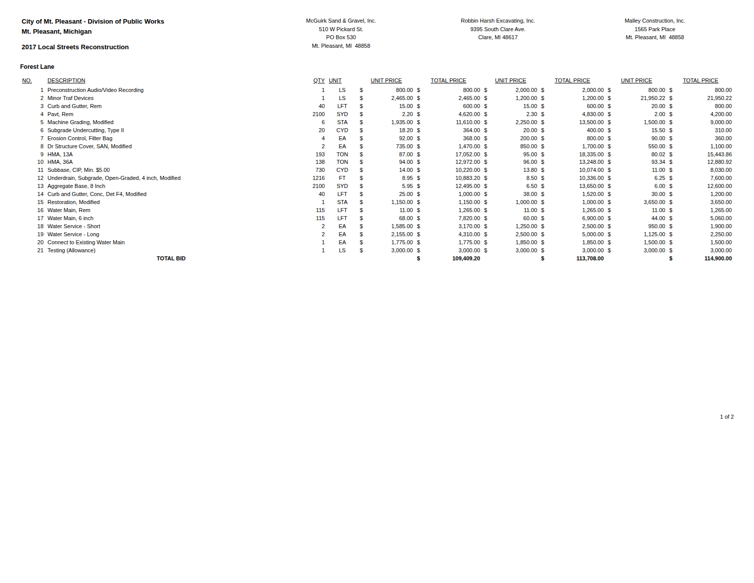| City of Mt. Pleasant - Division of Public Works Mt. Pleasant, Michigan 2017 Local Streets Reconstruction | McGuirk Sand & Gravel, Inc. 510 W Pickard St. PO Box 530 Mt. Pleasant, MI 48858 | Robbin Harsh Excavating, Inc. 9395 South Clare Ave. Clare, MI 48617 | Malley Construction, Inc. 1565 Park Place Mt. Pleasant, MI 48858 |
Forest Lane
| NO. | DESCRIPTION | QTY | UNIT | UNIT PRICE | TOTAL PRICE | UNIT PRICE | TOTAL PRICE | UNIT PRICE | TOTAL PRICE |
| --- | --- | --- | --- | --- | --- | --- | --- | --- | --- |
| 1 | Preconstruction Audio/Video Recording | 1 | LS | $ | 800.00 | $ | 800.00 | $ | 2,000.00 | $ | 2,000.00 | $ | 800.00 | $ | 800.00 |
| 2 | Minor Traf Devices | 1 | LS | $ | 2,465.00 | $ | 2,465.00 | $ | 1,200.00 | $ | 1,200.00 | $ | 21,950.22 | $ | 21,950.22 |
| 3 | Curb and Gutter, Rem | 40 | LFT | $ | 15.00 | $ | 600.00 | $ | 15.00 | $ | 600.00 | $ | 20.00 | $ | 800.00 |
| 4 | Pavt, Rem | 2100 | SYD | $ | 2.20 | $ | 4,620.00 | $ | 2.30 | $ | 4,830.00 | $ | 2.00 | $ | 4,200.00 |
| 5 | Machine Grading, Modified | 6 | STA | $ | 1,935.00 | $ | 11,610.00 | $ | 2,250.00 | $ | 13,500.00 | $ | 1,500.00 | $ | 9,000.00 |
| 6 | Subgrade Undercutting, Type II | 20 | CYD | $ | 18.20 | $ | 364.00 | $ | 20.00 | $ | 400.00 | $ | 15.50 | $ | 310.00 |
| 7 | Erosion Control, Filter Bag | 4 | EA | $ | 92.00 | $ | 368.00 | $ | 200.00 | $ | 800.00 | $ | 90.00 | $ | 360.00 |
| 8 | Dr Structure Cover, SAN, Modified | 2 | EA | $ | 735.00 | $ | 1,470.00 | $ | 850.00 | $ | 1,700.00 | $ | 550.00 | $ | 1,100.00 |
| 9 | HMA, 13A | 193 | TON | $ | 87.00 | $ | 17,052.00 | $ | 95.00 | $ | 18,335.00 | $ | 80.02 | $ | 15,443.86 |
| 10 | HMA, 36A | 138 | TON | $ | 94.00 | $ | 12,972.00 | $ | 96.00 | $ | 13,248.00 | $ | 93.34 | $ | 12,880.92 |
| 11 | Subbase, CIP, Min. $5.00 | 730 | CYD | $ | 14.00 | $ | 10,220.00 | $ | 13.80 | $ | 10,074.00 | $ | 11.00 | $ | 8,030.00 |
| 12 | Underdrain, Subgrade, Open-Graded, 4 inch, Modified | 1216 | FT | $ | 8.95 | $ | 10,883.20 | $ | 8.50 | $ | 10,336.00 | $ | 6.25 | $ | 7,600.00 |
| 13 | Aggregate Base, 8 Inch | 2100 | SYD | $ | 5.95 | $ | 12,495.00 | $ | 6.50 | $ | 13,650.00 | $ | 6.00 | $ | 12,600.00 |
| 14 | Curb and Gutter, Conc, Det F4, Modified | 40 | LFT | $ | 25.00 | $ | 1,000.00 | $ | 38.00 | $ | 1,520.00 | $ | 30.00 | $ | 1,200.00 |
| 15 | Restoration, Modified | 1 | STA | $ | 1,150.00 | $ | 1,150.00 | $ | 1,000.00 | $ | 1,000.00 | $ | 3,650.00 | $ | 3,650.00 |
| 16 | Water Main, Rem | 115 | LFT | $ | 11.00 | $ | 1,265.00 | $ | 11.00 | $ | 1,265.00 | $ | 11.00 | $ | 1,265.00 |
| 17 | Water Main, 6 inch | 115 | LFT | $ | 68.00 | $ | 7,820.00 | $ | 60.00 | $ | 6,900.00 | $ | 44.00 | $ | 5,060.00 |
| 18 | Water Service - Short | 2 | EA | $ | 1,585.00 | $ | 3,170.00 | $ | 1,250.00 | $ | 2,500.00 | $ | 950.00 | $ | 1,900.00 |
| 19 | Water Service - Long | 2 | EA | $ | 2,155.00 | $ | 4,310.00 | $ | 2,500.00 | $ | 5,000.00 | $ | 1,125.00 | $ | 2,250.00 |
| 20 | Connect to Existing Water Main | 1 | EA | $ | 1,775.00 | $ | 1,775.00 | $ | 1,850.00 | $ | 1,850.00 | $ | 1,500.00 | $ | 1,500.00 |
| 21 | Testing (Allowance) | 1 | LS | $ | 3,000.00 | $ | 3,000.00 | $ | 3,000.00 | $ | 3,000.00 | $ | 3,000.00 | $ | 3,000.00 |
| | TOTAL BID | | | | | $ | 109,409.20 | | | $ | 113,708.00 | | | $ | 114,900.00 |
1 of 2